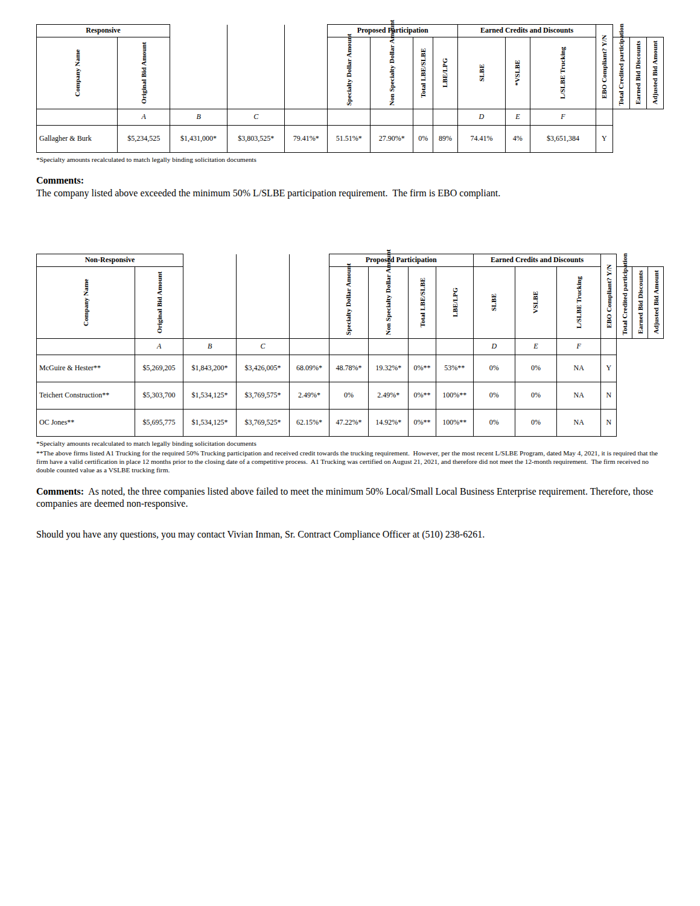| Responsive | | | | Proposed Participation | Earned Credits and Discounts | EBO Compliant? Y/N |
| --- | --- | --- | --- | --- | --- | --- |
| Company Name | Original Bid Amount | Specialty Dollar Amount | Non Specialty Dollar Amount | Total LBE/SLBE | LBE/LPG | SLBE | *VSLBE | L/SLBE Trucking | Total Credited participation | Earned Bid Discounts | Adjusted Bid Amount |
| | A | B | C | | | | | | D | E | F | |
| Gallagher & Burk | $5,234,525 | $1,431,000* | $3,803,525* | 79.41%* | 51.51%* | 27.90%* | 0% | 89% | 74.41% | 4% | $3,651,384 | Y |
*Specialty amounts recalculated to match legally binding solicitation documents
Comments:
The company listed above exceeded the minimum 50% L/SLBE participation requirement. The firm is EBO compliant.
| Non-Responsive | | | | Proposed Participation | Earned Credits and Discounts | EBO Compliant? Y/N |
| --- | --- | --- | --- | --- | --- | --- |
| Company Name | Original Bid Amount | Specialty Dollar Amount | Non Specialty Dollar Amount | Total LBE/SLBE | LBE/LPG | SLBE | VSLBE | L/SLBE Trucking | Total Credited participation | Earned Bid Discounts | Adjusted Bid Amount |
| | A | B | C | | | | | | D | E | F | |
| McGuire & Hester** | $5,269,205 | $1,843,200* | $3,426,005* | 68.09%* | 48.78%* | 19.32%* | 0%** | 53%** | 0% | 0% | NA | Y |
| Teichert Construction** | $5,303,700 | $1,534,125* | $3,769,575* | 2.49%* | 0% | 2.49%* | 0%** | 100%** | 0% | 0% | NA | N |
| OC Jones** | $5,695,775 | $1,534,125* | $3,769,525* | 62.15%* | 47.22%* | 14.92%* | 0%** | 100%** | 0% | 0% | NA | N |
*Specialty amounts recalculated to match legally binding solicitation documents
**The above firms listed A1 Trucking for the required 50% Trucking participation and received credit towards the trucking requirement. However, per the most recent L/SLBE Program, dated May 4, 2021, it is required that the firm have a valid certification in place 12 months prior to the closing date of a competitive process. A1 Trucking was certified on August 21, 2021, and therefore did not meet the 12-month requirement. The firm received no double counted value as a VSLBE trucking firm.
Comments: As noted, the three companies listed above failed to meet the minimum 50% Local/Small Local Business Enterprise requirement. Therefore, those companies are deemed non-responsive.
Should you have any questions, you may contact Vivian Inman, Sr. Contract Compliance Officer at (510) 238-6261.